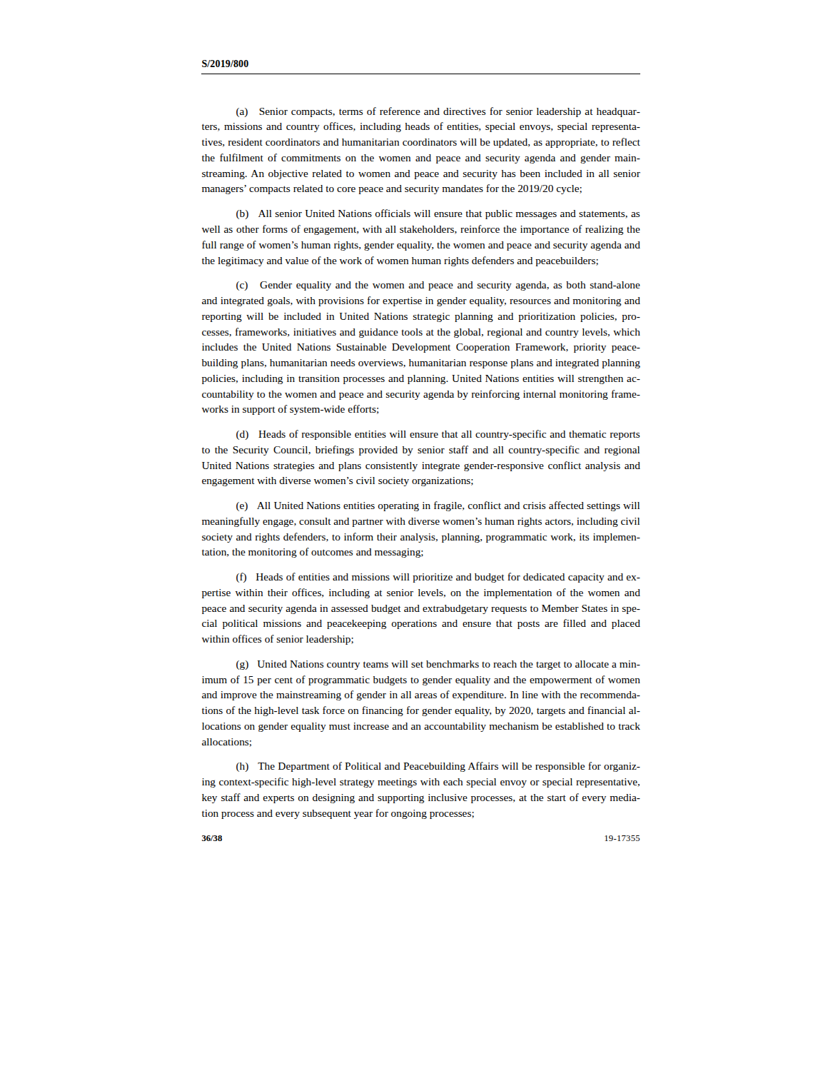S/2019/800
(a) Senior compacts, terms of reference and directives for senior leadership at headquarters, missions and country offices, including heads of entities, special envoys, special representatives, resident coordinators and humanitarian coordinators will be updated, as appropriate, to reflect the fulfilment of commitments on the women and peace and security agenda and gender mainstreaming. An objective related to women and peace and security has been included in all senior managers’ compacts related to core peace and security mandates for the 2019/20 cycle;
(b) All senior United Nations officials will ensure that public messages and statements, as well as other forms of engagement, with all stakeholders, reinforce the importance of realizing the full range of women’s human rights, gender equality, the women and peace and security agenda and the legitimacy and value of the work of women human rights defenders and peacebuilders;
(c) Gender equality and the women and peace and security agenda, as both stand-alone and integrated goals, with provisions for expertise in gender equality, resources and monitoring and reporting will be included in United Nations strategic planning and prioritization policies, processes, frameworks, initiatives and guidance tools at the global, regional and country levels, which includes the United Nations Sustainable Development Cooperation Framework, priority peacebuilding plans, humanitarian needs overviews, humanitarian response plans and integrated planning policies, including in transition processes and planning. United Nations entities will strengthen accountability to the women and peace and security agenda by reinforcing internal monitoring frameworks in support of system-wide efforts;
(d) Heads of responsible entities will ensure that all country-specific and thematic reports to the Security Council, briefings provided by senior staff and all country-specific and regional United Nations strategies and plans consistently integrate gender-responsive conflict analysis and engagement with diverse women’s civil society organizations;
(e) All United Nations entities operating in fragile, conflict and crisis affected settings will meaningfully engage, consult and partner with diverse women’s human rights actors, including civil society and rights defenders, to inform their analysis, planning, programmatic work, its implementation, the monitoring of outcomes and messaging;
(f) Heads of entities and missions will prioritize and budget for dedicated capacity and expertise within their offices, including at senior levels, on the implementation of the women and peace and security agenda in assessed budget and extrabudgetary requests to Member States in special political missions and peacekeeping operations and ensure that posts are filled and placed within offices of senior leadership;
(g) United Nations country teams will set benchmarks to reach the target to allocate a minimum of 15 per cent of programmatic budgets to gender equality and the empowerment of women and improve the mainstreaming of gender in all areas of expenditure. In line with the recommendations of the high-level task force on financing for gender equality, by 2020, targets and financial allocations on gender equality must increase and an accountability mechanism be established to track allocations;
(h) The Department of Political and Peacebuilding Affairs will be responsible for organizing context-specific high-level strategy meetings with each special envoy or special representative, key staff and experts on designing and supporting inclusive processes, at the start of every mediation process and every subsequent year for ongoing processes;
36/38 19-17355